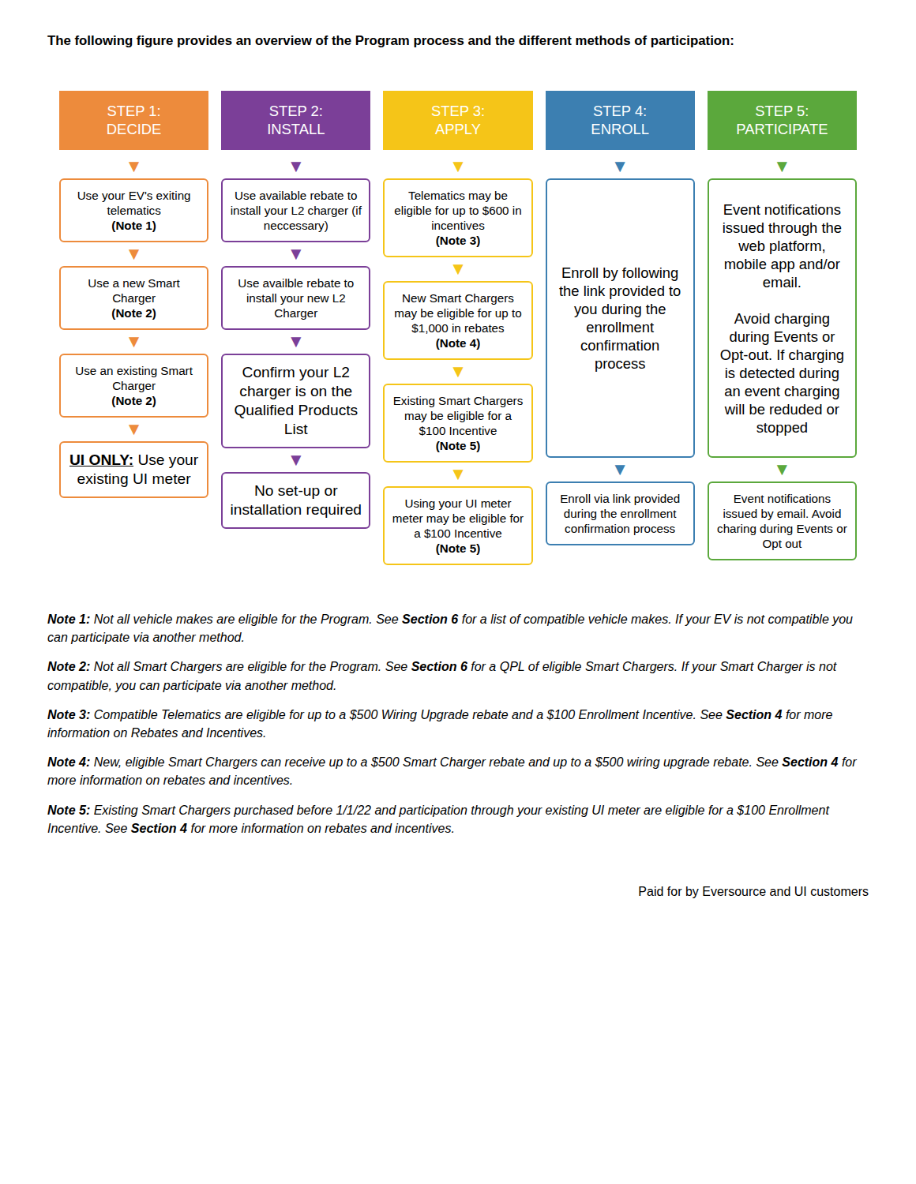The following figure provides an overview of the Program process and the different methods of participation:
| STEP 1: DECIDE | STEP 2: INSTALL | STEP 3: APPLY | STEP 4: ENROLL | STEP 5: PARTICIPATE |
| ▼ Use your EV's exiting telematics (Note 1) ▼ Use a new Smart Charger (Note 2) ▼ Use an existing Smart Charger (Note 2) ▼ UI ONLY: Use your existing UI meter | ▼ Use available rebate to install your L2 charger (if neccessary) ▼ Use availble rebate to install your new L2 Charger ▼ Confirm your L2 charger is on the Qualified Products List ▼ No set-up or installation required | ▼ Telematics may be eligible for up to $600 in incentives (Note 3) ▼ New Smart Chargers may be eligible for up to $1,000 in rebates (Note 4) ▼ Existing Smart Chargers may be eligible for a $100 Incentive (Note 5) ▼ Using your UI meter meter may be eligible for a $100 Incentive (Note 5) | ▼ Enroll by following the link provided to you during the enrollment confirmation process ▼ Enroll via link provided during the enrollment confirmation process | ▼ Event notifications issued through the web platform, mobile app and/or email. Avoid charging during Events or Opt-out. If charging is detected during an event charging will be reduded or stopped ▼ Event notifications issued by email. Avoid charing during Events or Opt out |
Note 1: Not all vehicle makes are eligible for the Program. See Section 6 for a list of compatible vehicle makes. If your EV is not compatible you can participate via another method.
Note 2: Not all Smart Chargers are eligible for the Program. See Section 6 for a QPL of eligible Smart Chargers. If your Smart Charger is not compatible, you can participate via another method.
Note 3: Compatible Telematics are eligible for up to a $500 Wiring Upgrade rebate and a $100 Enrollment Incentive. See Section 4 for more information on Rebates and Incentives.
Note 4: New, eligible Smart Chargers can receive up to a $500 Smart Charger rebate and up to a $500 wiring upgrade rebate. See Section 4 for more information on rebates and incentives.
Note 5: Existing Smart Chargers purchased before 1/1/22 and participation through your existing UI meter are eligible for a $100 Enrollment Incentive. See Section 4 for more information on rebates and incentives.
Paid for by Eversource and UI customers